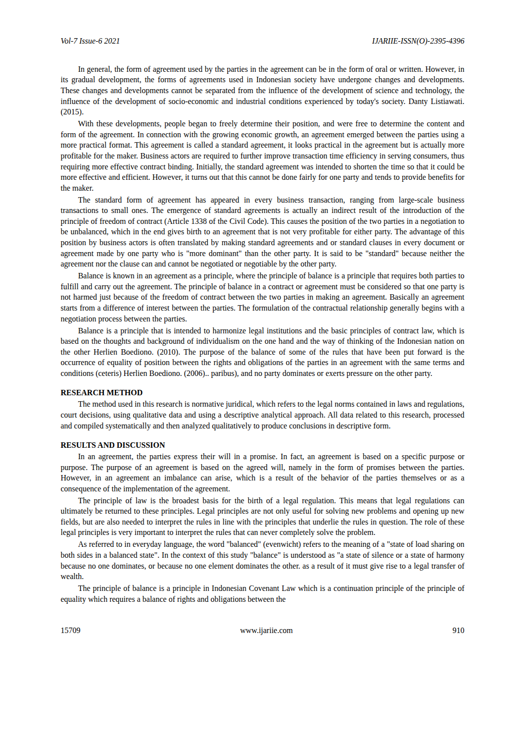Vol-7 Issue-6 2021 IJARIIE-ISSN(O)-2395-4396
In general, the form of agreement used by the parties in the agreement can be in the form of oral or written. However, in its gradual development, the forms of agreements used in Indonesian society have undergone changes and developments. These changes and developments cannot be separated from the influence of the development of science and technology, the influence of the development of socio-economic and industrial conditions experienced by today's society. Danty Listiawati. (2015).
With these developments, people began to freely determine their position, and were free to determine the content and form of the agreement. In connection with the growing economic growth, an agreement emerged between the parties using a more practical format. This agreement is called a standard agreement, it looks practical in the agreement but is actually more profitable for the maker. Business actors are required to further improve transaction time efficiency in serving consumers, thus requiring more effective contract binding. Initially, the standard agreement was intended to shorten the time so that it could be more effective and efficient. However, it turns out that this cannot be done fairly for one party and tends to provide benefits for the maker.
The standard form of agreement has appeared in every business transaction, ranging from large-scale business transactions to small ones. The emergence of standard agreements is actually an indirect result of the introduction of the principle of freedom of contract (Article 1338 of the Civil Code). This causes the position of the two parties in a negotiation to be unbalanced, which in the end gives birth to an agreement that is not very profitable for either party. The advantage of this position by business actors is often translated by making standard agreements and or standard clauses in every document or agreement made by one party who is "more dominant" than the other party. It is said to be "standard" because neither the agreement nor the clause can and cannot be negotiated or negotiable by the other party.
Balance is known in an agreement as a principle, where the principle of balance is a principle that requires both parties to fulfill and carry out the agreement. The principle of balance in a contract or agreement must be considered so that one party is not harmed just because of the freedom of contract between the two parties in making an agreement. Basically an agreement starts from a difference of interest between the parties. The formulation of the contractual relationship generally begins with a negotiation process between the parties.
Balance is a principle that is intended to harmonize legal institutions and the basic principles of contract law, which is based on the thoughts and background of individualism on the one hand and the way of thinking of the Indonesian nation on the other Herlien Boediono. (2010). The purpose of the balance of some of the rules that have been put forward is the occurrence of equality of position between the rights and obligations of the parties in an agreement with the same terms and conditions (ceteris) Herlien Boediono. (2006).. paribus), and no party dominates or exerts pressure on the other party.
RESEARCH METHOD
The method used in this research is normative juridical, which refers to the legal norms contained in laws and regulations, court decisions, using qualitative data and using a descriptive analytical approach. All data related to this research, processed and compiled systematically and then analyzed qualitatively to produce conclusions in descriptive form.
RESULTS AND DISCUSSION
In an agreement, the parties express their will in a promise. In fact, an agreement is based on a specific purpose or purpose. The purpose of an agreement is based on the agreed will, namely in the form of promises between the parties. However, in an agreement an imbalance can arise, which is a result of the behavior of the parties themselves or as a consequence of the implementation of the agreement.
The principle of law is the broadest basis for the birth of a legal regulation. This means that legal regulations can ultimately be returned to these principles. Legal principles are not only useful for solving new problems and opening up new fields, but are also needed to interpret the rules in line with the principles that underlie the rules in question. The role of these legal principles is very important to interpret the rules that can never completely solve the problem.
As referred to in everyday language, the word "balanced" (evenwicht) refers to the meaning of a "state of load sharing on both sides in a balanced state". In the context of this study "balance" is understood as "a state of silence or a state of harmony because no one dominates, or because no one element dominates the other. as a result of it must give rise to a legal transfer of wealth.
The principle of balance is a principle in Indonesian Covenant Law which is a continuation principle of the principle of equality which requires a balance of rights and obligations between the
15709 www.ijariie.com 910